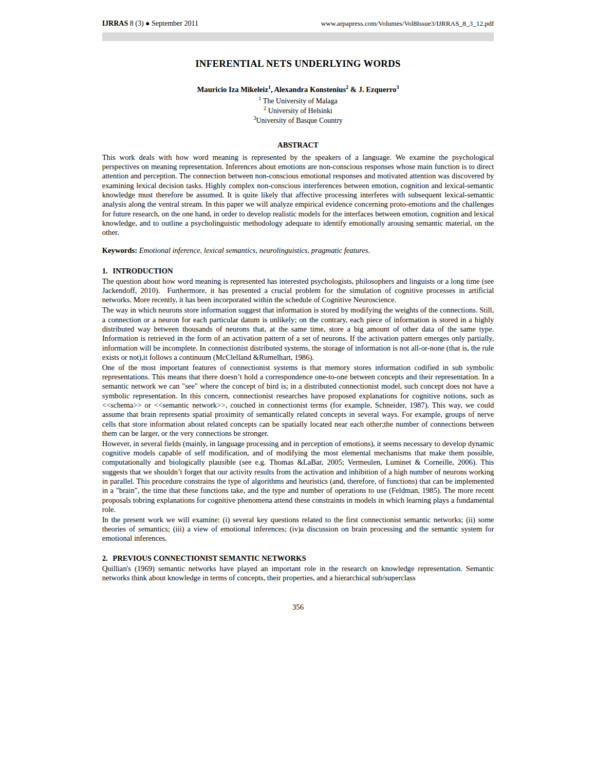IJRRAS 8 (3) ● September 2011 www.arpapress.com/Volumes/Vol8Issue3/IJRRAS_8_3_12.pdf
INFERENTIAL NETS UNDERLYING WORDS
Mauricio Iza Mikeleiz1, Alexandra Konstenius2 & J. Ezquerro3
1 The University of Malaga
2 University of Helsinki
3University of Basque Country
ABSTRACT
This work deals with how word meaning is represented by the speakers of a language. We examine the psychological perspectives on meaning representation. Inferences about emotions are non-conscious responses whose main function is to direct attention and perception. The connection between non-conscious emotional responses and motivated attention was discovered by examining lexical decision tasks. Highly complex non-conscious interferences between emotion, cognition and lexical-semantic knowledge must therefore be assumed. It is quite likely that affective processing interferes with subsequent lexical-semantic analysis along the ventral stream. In this paper we will analyze empirical evidence concerning proto-emotions and the challenges for future research, on the one hand, in order to develop realistic models for the interfaces between emotion, cognition and lexical knowledge, and to outline a psycholinguistic methodology adequate to identify emotionally arousing semantic material, on the other.
Keywords: Emotional inference, lexical semantics, neurolinguistics, pragmatic features.
1. INTRODUCTION
The question about how word meaning is represented has interested psychologists, philosophers and linguists or a long time (see Jackendoff, 2010). Furthermore, it has presented a crucial problem for the simulation of cognitive processes in artificial networks. More recently, it has been incorporated within the schedule of Cognitive Neuroscience.
The way in which neurons store information suggest that information is stored by modifying the weights of the connections. Still, a connection or a neuron for each particular datum is unlikely; on the contrary, each piece of information is stored in a highly distributed way between thousands of neurons that, at the same time, store a big amount of other data of the same type. Information is retrieved in the form of an activation pattern of a set of neurons. If the activation pattern emerges only partially, information will be incomplete. In connectionist distributed systems, the storage of information is not all-or-none (that is, the rule exists or not),it follows a continuum (McClelland &Rumelhart, 1986).
One of the most important features of connectionist systems is that memory stores information codified in sub symbolic representations. This means that there doesn’t hold a correspondence one-to-one between concepts and their representation. In a semantic network we can "see" where the concept of bird is; in a distributed connectionist model, such concept does not have a symbolic representation. In this concern, connectionist researches have proposed explanations for cognitive notions, such as <<schema>> or <<semantic network>>, couched in connectionist terms (for example, Schneider, 1987). This way, we could assume that brain represents spatial proximity of semantically related concepts in several ways. For example, groups of nerve cells that store information about related concepts can be spatially located near each other;the number of connections between them can be larger, or the very connections be stronger.
However, in several fields (mainly, in language processing and in perception of emotions), it seems necessary to develop dynamic cognitive models capable of self modification, and of modifying the most elemental mechanisms that make them possible, computationally and biologically plausible (see e.g. Thomas &LaBar, 2005; Vermeulen, Luminet & Corneille, 2006). This suggests that we shouldn’t forget that our activity results from the activation and inhibition of a high number of neurons working in parallel. This procedure constrains the type of algorithms and heuristics (and, therefore, of functions) that can be implemented in a "brain", the time that these functions take, and the type and number of operations to use (Feldman, 1985). The more recent proposals tobring explanations for cognitive phenomena attend these constraints in models in which learning plays a fundamental role.
In the present work we will examine: (i) several key questions related to the first connectionist semantic networks; (ii) some theories of semantics; (iii) a view of emotional inferences; (iv)a discussion on brain processing and the semantic system for emotional inferences.
2. PREVIOUS CONNECTIONIST SEMANTIC NETWORKS
Quillian's (1969) semantic networks have played an important role in the research on knowledge representation. Semantic networks think about knowledge in terms of concepts, their properties, and a hierarchical sub/superclass
356